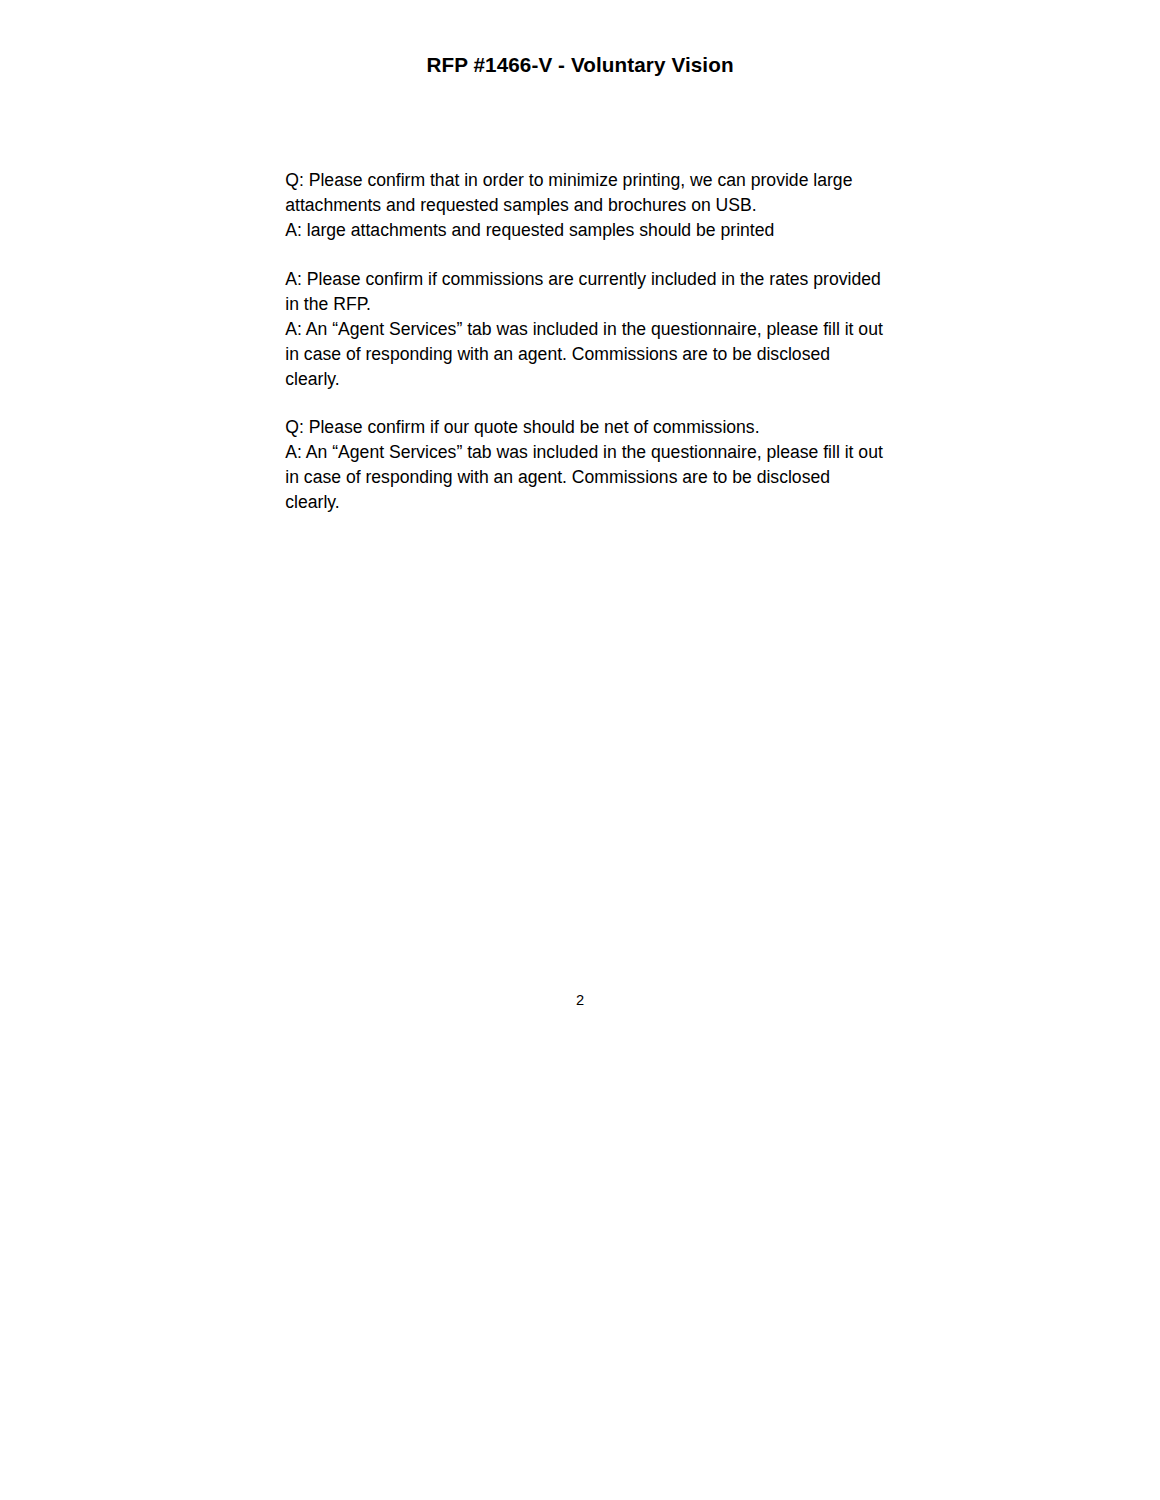RFP #1466-V - Voluntary Vision
Q: Please confirm that in order to minimize printing, we can provide large attachments and requested samples and brochures on USB.
A: large attachments and requested samples should be printed
A: Please confirm if commissions are currently included in the rates provided in the RFP.
A: An “Agent Services” tab was included in the questionnaire, please fill it out in case of responding with an agent. Commissions are to be disclosed clearly.
Q: Please confirm if our quote should be net of commissions.
A: An “Agent Services” tab was included in the questionnaire, please fill it out in case of responding with an agent. Commissions are to be disclosed clearly.
2